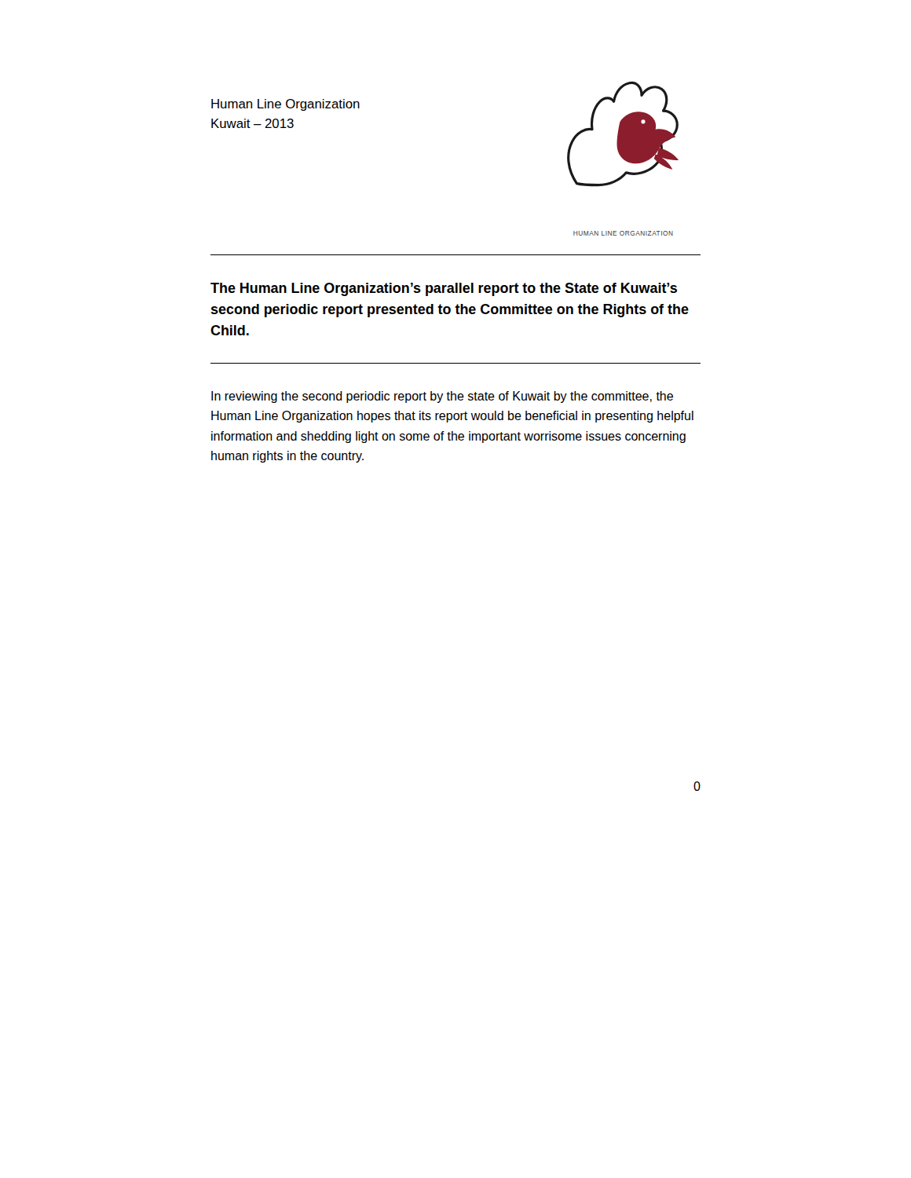Human Line Organization Kuwait – 2013
HUMAN LINE ORGANIZATION
The Human Line Organization’s parallel report to the State of Kuwait’s second periodic report presented to the Committee on the Rights of the Child.
In reviewing the second periodic report by the state of Kuwait by the committee, the Human Line Organization hopes that its report would be beneficial in presenting helpful information and shedding light on some of the important worrisome issues concerning human rights in the country.
0